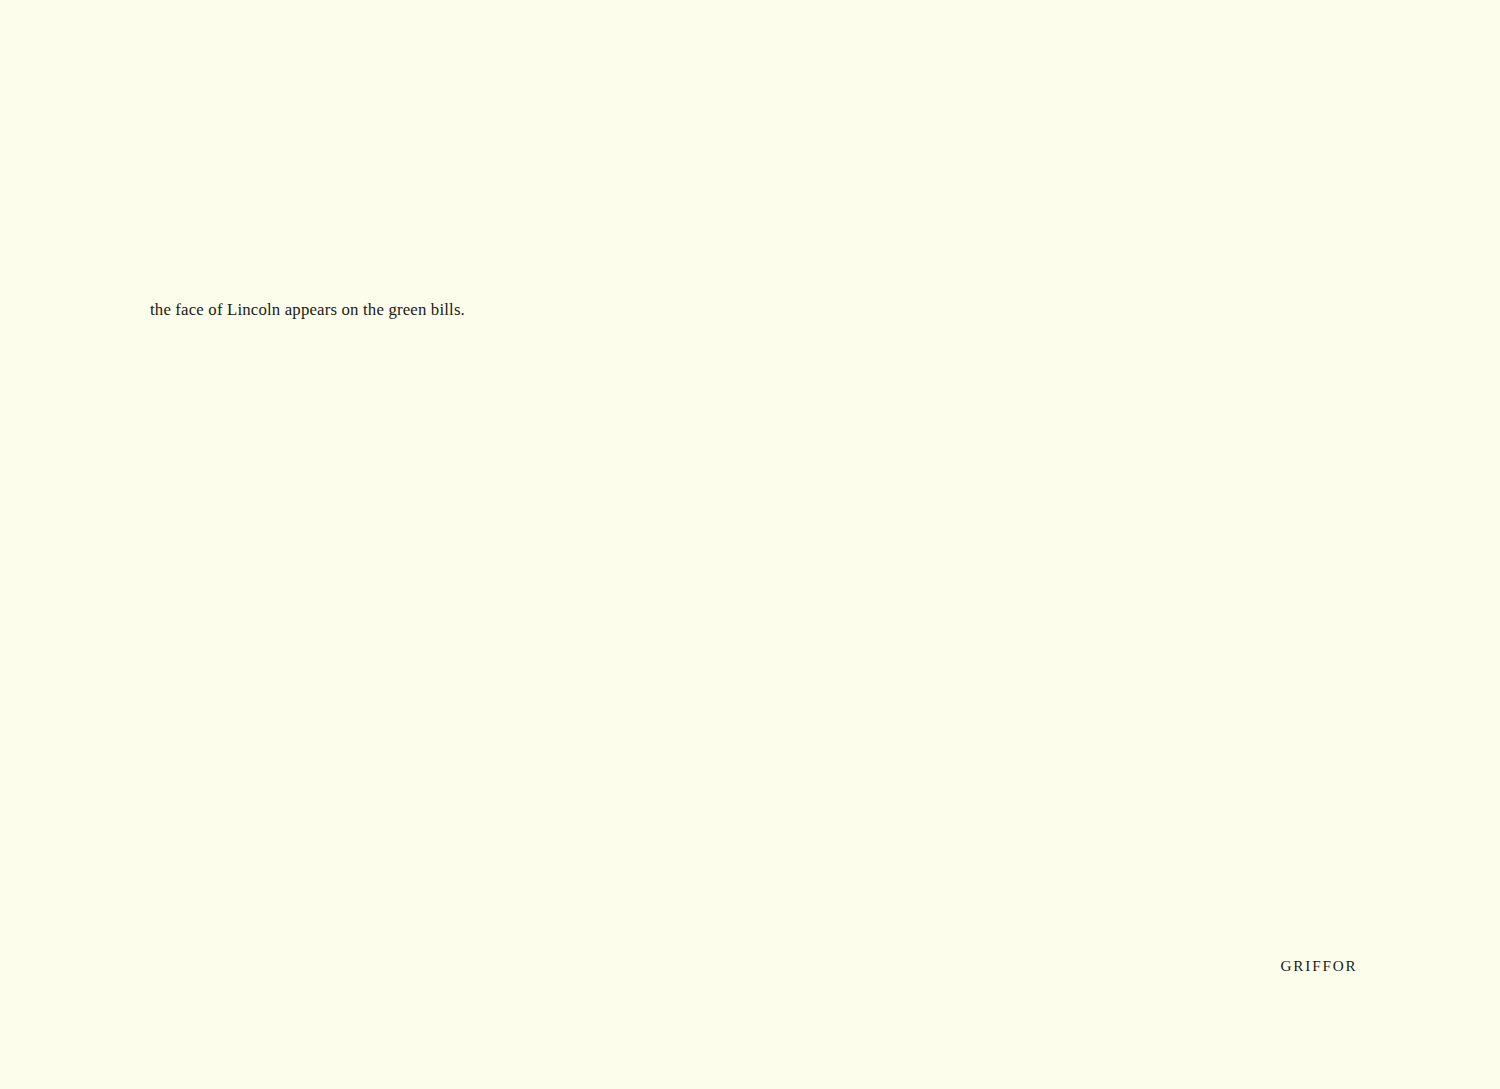the face of Lincoln appears on the green bills.
Griffor